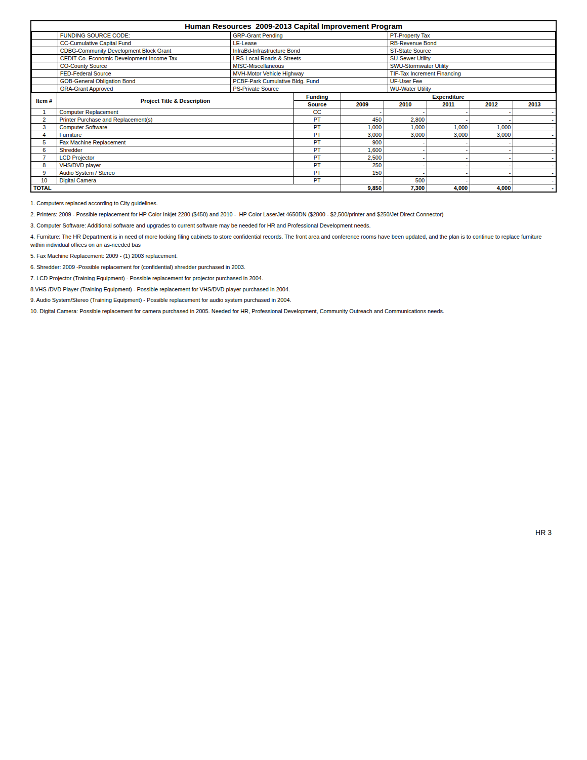| Human Resources 2009-2013 Capital Improvement Program |
| / / FUNDING SOURCE CODE: / GRP-Grant Pending / PT-Property Tax / / / CC-Cumulative Capital Fund / LE-Lease / RB-Revenue Bond / / / CDBG-Community Development Block Grant / InfraBd-Infrastructure Bond / ST-State Source / / / CEDIT-Co. Economic Development Income Tax / LRS-Local Roads & Streets / SU-Sewer Utility / / / CO-County Source / MISC-Miscellaneous / SWU-Stormwater Utility / / / FED-Federal Source / MVH-Motor Vehicle Highway / TIF-Tax Increment Financing / / / GOB-General Obligation Bond / PCBF-Park Cumulative Bldg. Fund / UF-User Fee / / / GRA-Grant Approved / PS-Private Source / WU-Water Utility / |
| Item # | Project Title & Description | Funding | Expenditure |
| Source | 2009 | 2010 | 2011 | 2012 | 2013 |
| 1 | Computer Replacement | CC | - | - | - | - | - |
| 2 | Printer Purchase and Replacement(s) | PT | 450 | 2,800 | - | - | - |
| 3 | Computer Software | PT | 1,000 | 1,000 | 1,000 | 1,000 | - |
| 4 | Furniture | PT | 3,000 | 3,000 | 3,000 | 3,000 | - |
| 5 | Fax Machine Replacement | PT | 900 | - | - | - | - |
| 6 | Shredder | PT | 1,600 | - | - | - | - |
| 7 | LCD Projector | PT | 2,500 | - | - | - | - |
| 8 | VHS/DVD player | PT | 250 | - | - | - | - |
| 9 | Audio System / Stereo | PT | 150 | - | - | - | - |
| 10 | Digital Camera | PT | - | 500 | - | - | - |
| TOTAL | 9,850 | 7,300 | 4,000 | 4,000 | - |
1. Computers replaced according to City guidelines.
2. Printers: 2009 - Possible replacement for HP Color Inkjet 2280 ($450) and 2010 - HP Color LaserJet 4650DN ($2800 - $2,500/printer and $250/Jet Direct Connector)
3. Computer Software: Additional software and upgrades to current software may be needed for HR and Professional Development needs.
4. Furniture: The HR Department is in need of more locking filing cabinets to store confidential records. The front area and conference rooms have been updated, and the plan is to continue to replace furniture within individual offices on an as-needed bas
5. Fax Machine Replacement: 2009 - (1) 2003 replacement.
6. Shredder: 2009 -Possible replacement for (confidential) shredder purchased in 2003.
7. LCD Projector (Training Equipment) - Possible replacement for projector purchased in 2004.
8.VHS /DVD Player (Training Equipment) - Possible replacement for VHS/DVD player purchased in 2004.
9. Audio System/Stereo (Training Equipment) - Possible replacement for audio system purchased in 2004.
10. Digital Camera: Possible replacement for camera purchased in 2005. Needed for HR, Professional Development, Community Outreach and Communications needs.
HR 3